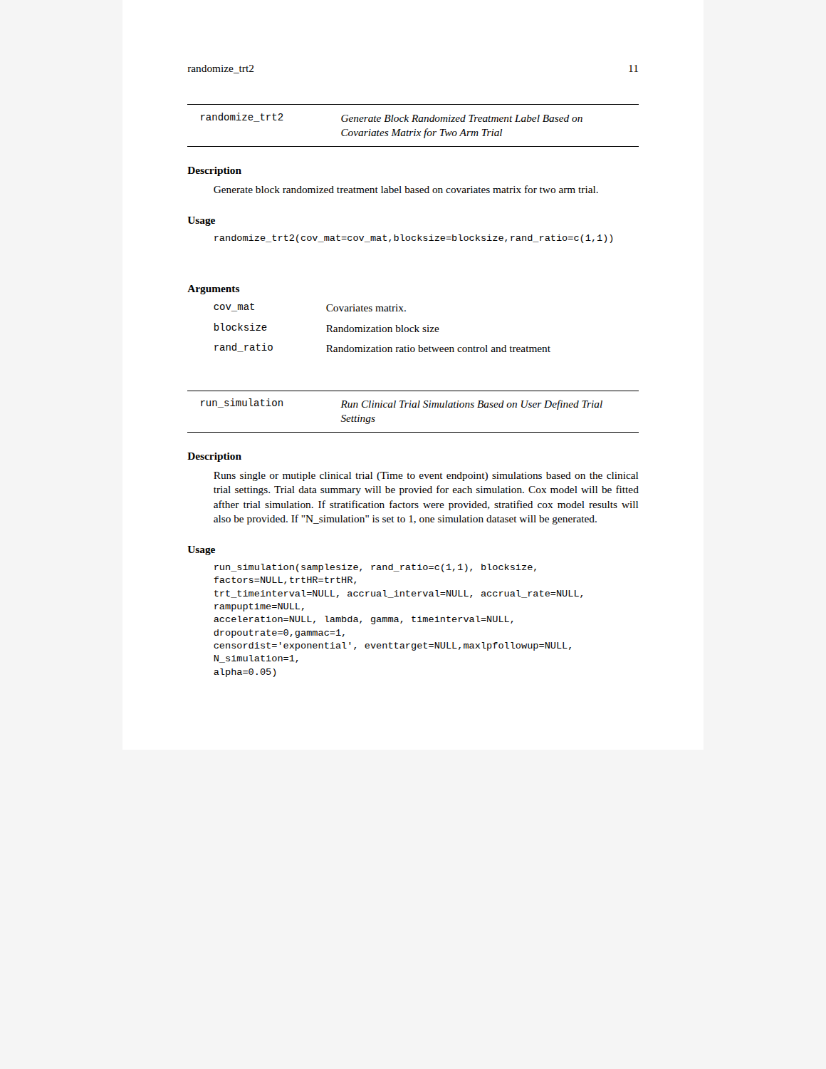randomize_trt2 11
randomize_trt2
Generate Block Randomized Treatment Label Based on Covariates Matrix for Two Arm Trial
Description
Generate block randomized treatment label based on covariates matrix for two arm trial.
Usage
randomize_trt2(cov_mat=cov_mat,blocksize=blocksize,rand_ratio=c(1,1))
Arguments
cov_mat
Covariates matrix.
blocksize
Randomization block size
rand_ratio
Randomization ratio between control and treatment
run_simulation
Run Clinical Trial Simulations Based on User Defined Trial Settings
Description
Runs single or mutiple clinical trial (Time to event endpoint) simulations based on the clinical trial settings. Trial data summary will be provied for each simulation. Cox model will be fitted afther trial simulation. If stratification factors were provided, stratified cox model results will also be provided. If "N_simulation" is set to 1, one simulation dataset will be generated.
Usage
run_simulation(samplesize, rand_ratio=c(1,1), blocksize, factors=NULL,trtHR=trtHR,
trt_timeinterval=NULL, accrual_interval=NULL, accrual_rate=NULL, rampuptime=NULL,
acceleration=NULL, lambda, gamma, timeinterval=NULL, dropoutrate=0,gammac=1,
censordist='exponential', eventtarget=NULL,maxlpfollowup=NULL, N_simulation=1,
alpha=0.05)